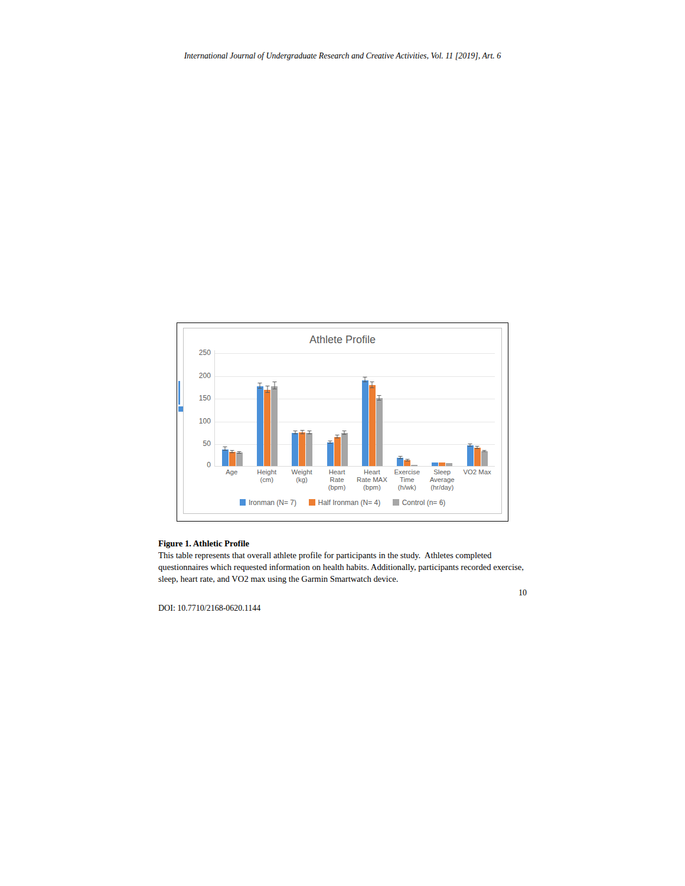International Journal of Undergraduate Research and Creative Activities, Vol. 11 [2019], Art. 6
Athlete Profile
250
200
150
100
50
0
Age
Height
(cm)
Weight
(kg)
Heart
Rate
(bpm)
Heart
Rate MAX
(bpm)
Exercise
Time
(h/wk)
Sleep
Average
(hr/day)
VO2 Max
Ironman (N= 7)
Half Ironman (N= 4)
Control (n= 6)
Figure 1. Athletic Profile
This table represents that overall athlete profile for participants in the study. Athletes completed questionnaires which requested information on health habits. Additionally, participants recorded exercise, sleep, heart rate, and VO2 max using the Garmin Smartwatch device.
10
DOI: 10.7710/2168-0620.1144